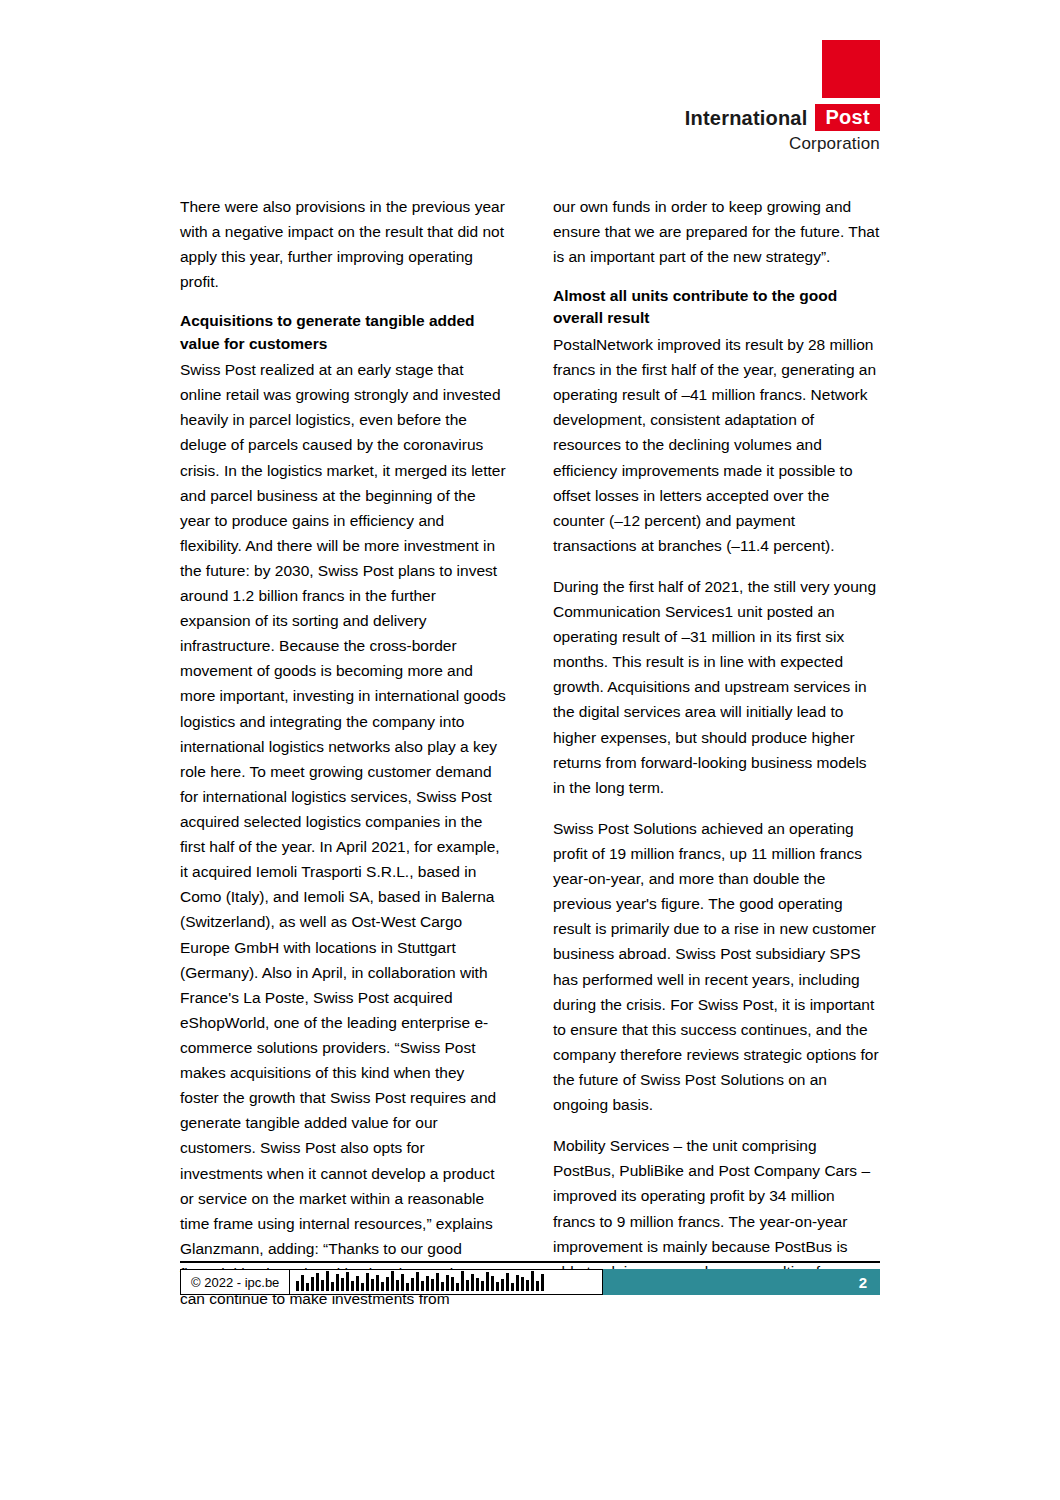International Post
Corporation
There were also provisions in the previous year with a negative impact on the result that did not apply this year, further improving operating profit.
Acquisitions to generate tangible added value for customers
Swiss Post realized at an early stage that online retail was growing strongly and invested heavily in parcel logistics, even before the deluge of parcels caused by the coronavirus crisis. In the logistics market, it merged its letter and parcel business at the beginning of the year to produce gains in efficiency and flexibility. And there will be more investment in the future: by 2030, Swiss Post plans to invest around 1.2 billion francs in the further expansion of its sorting and delivery infrastructure. Because the cross-border movement of goods is becoming more and more important, investing in international goods logistics and integrating the company into international logistics networks also play a key role here. To meet growing customer demand for international logistics services, Swiss Post acquired selected logistics companies in the first half of the year. In April 2021, for example, it acquired Iemoli Trasporti S.R.L., based in Como (Italy), and Iemoli SA, based in Balerna (Switzerland), as well as Ost-West Cargo Europe GmbH with locations in Stuttgart (Germany). Also in April, in collaboration with France's La Poste, Swiss Post acquired eShopWorld, one of the leading enterprise e-commerce solutions providers. “Swiss Post makes acquisitions of this kind when they foster the growth that Swiss Post requires and generate tangible added value for our customers. Swiss Post also opts for investments when it cannot develop a product or service on the market within a reasonable time frame using internal resources,” explains Glanzmann, adding: “Thanks to our good financial basis and positive interim results, we can continue to make investments from
our own funds in order to keep growing and ensure that we are prepared for the future. That is an important part of the new strategy”.
Almost all units contribute to the good overall result
PostalNetwork improved its result by 28 million francs in the first half of the year, generating an operating result of –41 million francs. Network development, consistent adaptation of resources to the declining volumes and efficiency improvements made it possible to offset losses in letters accepted over the counter (–12 percent) and payment transactions at branches (–11.4 percent).
During the first half of 2021, the still very young Communication Services1 unit posted an operating result of –31 million in its first six months. This result is in line with expected growth. Acquisitions and upstream services in the digital services area will initially lead to higher expenses, but should produce higher returns from forward-looking business models in the long term.
Swiss Post Solutions achieved an operating profit of 19 million francs, up 11 million francs year-on-year, and more than double the previous year's figure. The good operating result is primarily due to a rise in new customer business abroad. Swiss Post subsidiary SPS has performed well in recent years, including during the crisis. For Swiss Post, it is important to ensure that this success continues, and the company therefore reviews strategic options for the future of Swiss Post Solutions on an ongoing basis.
Mobility Services – the unit comprising PostBus, PubliBike and Post Company Cars – improved its operating profit by 34 million francs to 9 million francs. The year-on-year improvement is mainly because PostBus is able to claim revenue losses resulting from
© 2022 - ipc.be
2